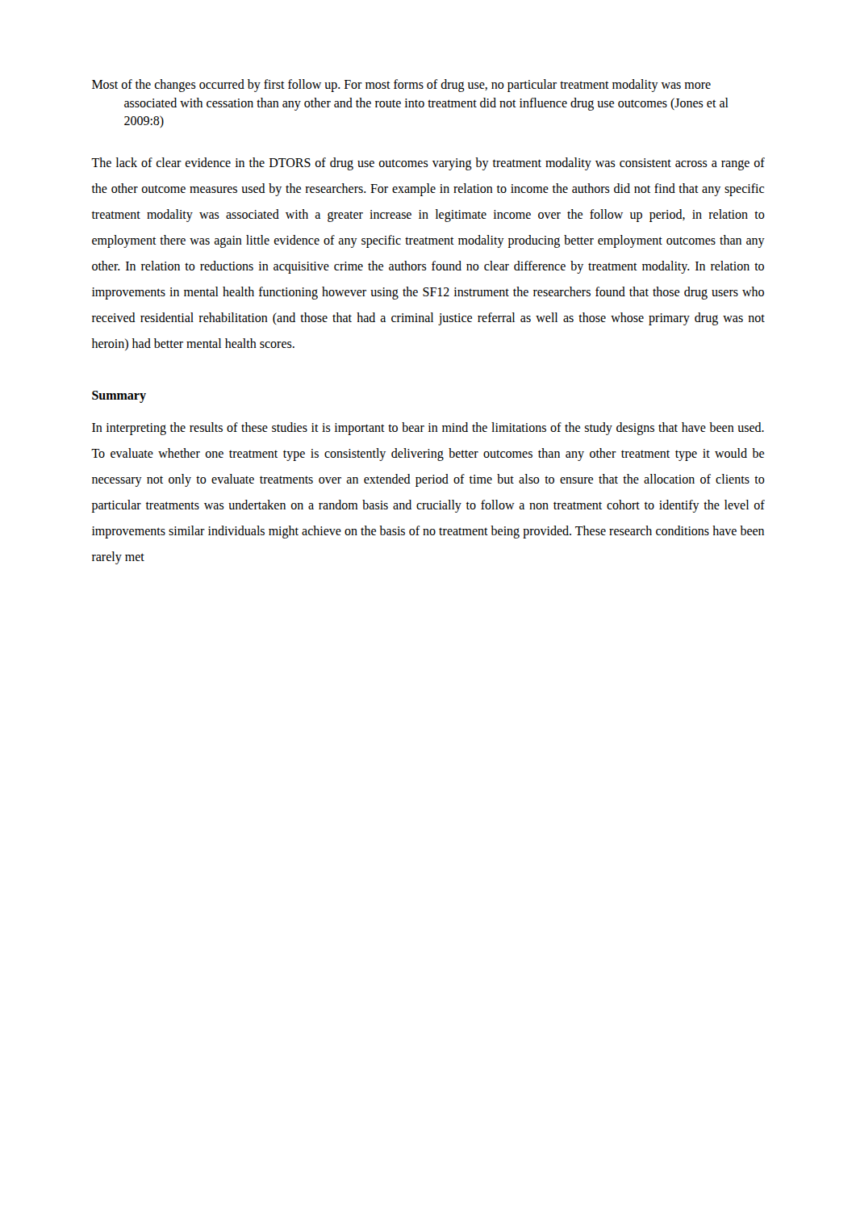Most of the changes occurred by first follow up. For most forms of drug use, no particular treatment modality was more associated with cessation than any other and the route into treatment did not influence drug use outcomes (Jones et al 2009:8)
The lack of clear evidence in the DTORS of drug use outcomes varying by treatment modality was consistent across a range of the other outcome measures used by the researchers. For example in relation to income the authors did not find that any specific treatment modality was associated with a greater increase in legitimate income over the follow up period, in relation to employment there was again little evidence of any specific treatment modality producing better employment outcomes than any other. In relation to reductions in acquisitive crime the authors found no clear difference by treatment modality. In relation to improvements in mental health functioning however using the SF12 instrument the researchers found that those drug users who received residential rehabilitation (and those that had a criminal justice referral as well as those whose primary drug was not heroin) had better mental health scores.
Summary
In interpreting the results of these studies it is important to bear in mind the limitations of the study designs that have been used. To evaluate whether one treatment type is consistently delivering better outcomes than any other treatment type it would be necessary not only to evaluate treatments over an extended period of time but also to ensure that the allocation of clients to particular treatments was undertaken on a random basis and crucially to follow a non treatment cohort to identify the level of improvements similar individuals might achieve on the basis of no treatment being provided. These research conditions have been rarely met